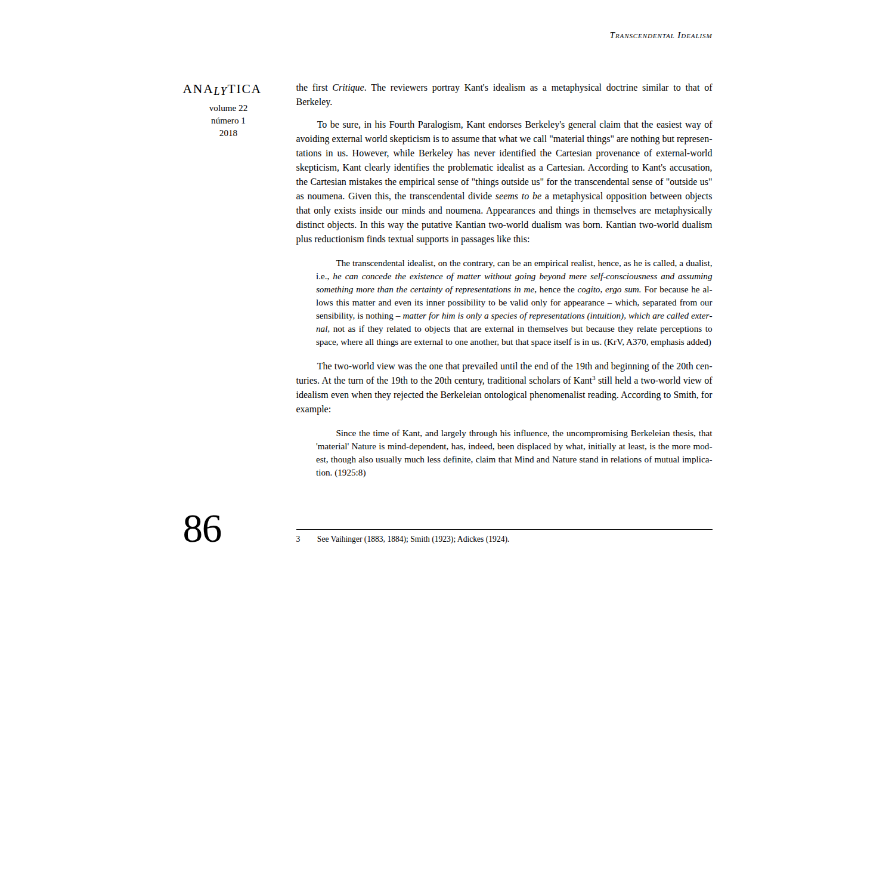Transcendental Idealism
ANAly TICA
volume 22
número 1
2018
the first Critique. The reviewers portray Kant's idealism as a metaphysical doctrine similar to that of Berkeley.
To be sure, in his Fourth Paralogism, Kant endorses Berkeley's general claim that the easiest way of avoiding external world skepticism is to assume that what we call "material things" are nothing but representations in us. However, while Berkeley has never identified the Cartesian provenance of external-world skepticism, Kant clearly identifies the problematic idealist as a Cartesian. According to Kant's accusation, the Cartesian mistakes the empirical sense of "things outside us" for the transcendental sense of "outside us" as noumena. Given this, the transcendental divide seems to be a metaphysical opposition between objects that only exists inside our minds and noumena. Appearances and things in themselves are metaphysically distinct objects. In this way the putative Kantian two-world dualism was born. Kantian two-world dualism plus reductionism finds textual supports in passages like this:
The transcendental idealist, on the contrary, can be an empirical realist, hence, as he is called, a dualist, i.e., he can concede the existence of matter without going beyond mere self-consciousness and assuming something more than the certainty of representations in me, hence the cogito, ergo sum. For because he allows this matter and even its inner possibility to be valid only for appearance – which, separated from our sensibility, is nothing – matter for him is only a species of representations (intuition), which are called external, not as if they related to objects that are external in themselves but because they relate perceptions to space, where all things are external to one another, but that space itself is in us. (KrV, A370, emphasis added)
The two-world view was the one that prevailed until the end of the 19th and beginning of the 20th centuries. At the turn of the 19th to the 20th century, traditional scholars of Kant3 still held a two-world view of idealism even when they rejected the Berkeleian ontological phenomenalist reading. According to Smith, for example:
Since the time of Kant, and largely through his influence, the uncompromising Berkeleian thesis, that 'material' Nature is mind-dependent, has, indeed, been displaced by what, initially at least, is the more modest, though also usually much less definite, claim that Mind and Nature stand in relations of mutual implication. (1925:8)
86
3 See Vaihinger (1883, 1884); Smith (1923); Adickes (1924).